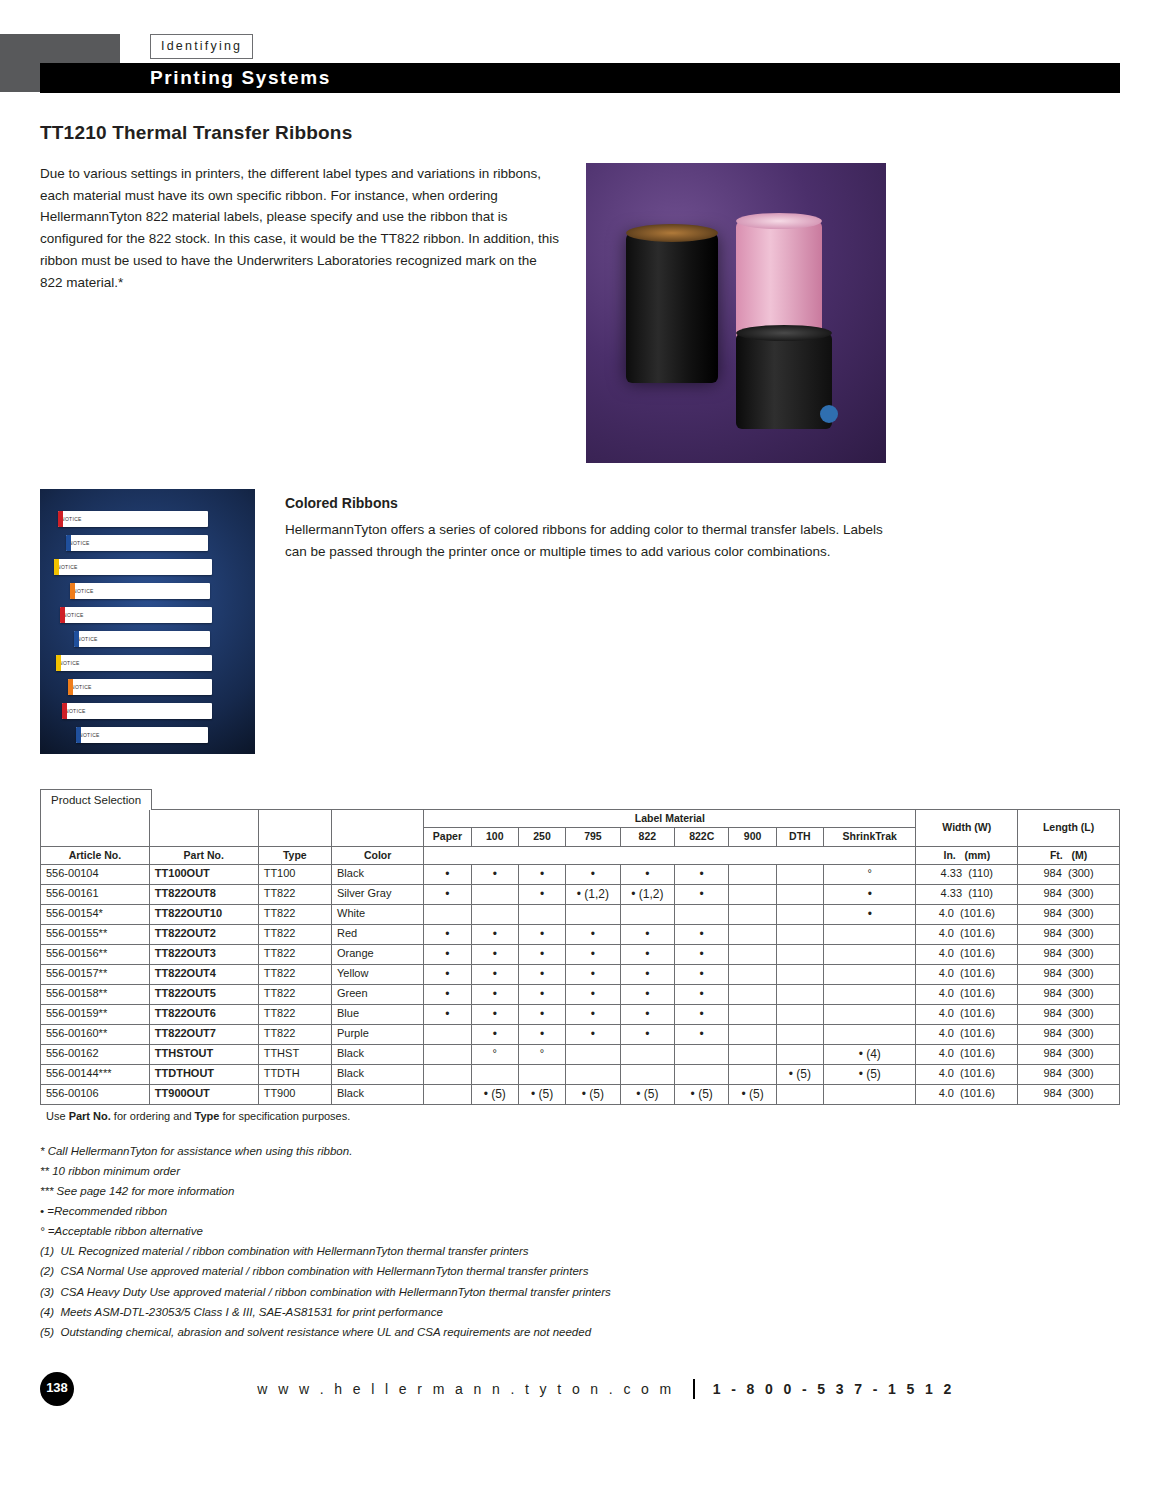Identifying
Printing Systems
TT1210 Thermal Transfer Ribbons
Due to various settings in printers, the different label types and variations in ribbons, each material must have its own specific ribbon. For instance, when ordering HellermannTyton 822 material labels, please specify and use the ribbon that is configured for the 822 stock. In this case, it would be the TT822 ribbon. In addition, this ribbon must be used to have the Underwriters Laboratories recognized mark on the 822 material.*
NOTICE NOTICE NOTICE NOTICE NOTICE NOTICE NOTICE NOTICE NOTICE NOTICE
Colored Ribbons
HellermannTyton offers a series of colored ribbons for adding color to thermal transfer labels. Labels can be passed through the printer once or multiple times to add various color combinations.
Product Selection
| | | | | Label Material | Width (W) | Length (L) |
| --- | --- | --- | --- | --- | --- | --- |
| Paper | 100 | 250 | 795 | 822 | 822C | 900 | DTH | ShrinkTrak |
| Article No. | Part No. | Type | Color | | In. (mm) | Ft. (M) |
| 556-00104 | TT100OUT | TT100 | Black | • | • | • | • | • | • | | | ° | 4.33 (110) | 984 (300) |
| 556-00161 | TT822OUT8 | TT822 | Silver Gray | • | | • | • (1,2) | • (1,2) | • | | | • | 4.33 (110) | 984 (300) |
| 556-00154* | TT822OUT10 | TT822 | White | | | | | | | | | • | 4.0 (101.6) | 984 (300) |
| 556-00155** | TT822OUT2 | TT822 | Red | • | • | • | • | • | • | | | | 4.0 (101.6) | 984 (300) |
| 556-00156** | TT822OUT3 | TT822 | Orange | • | • | • | • | • | • | | | | 4.0 (101.6) | 984 (300) |
| 556-00157** | TT822OUT4 | TT822 | Yellow | • | • | • | • | • | • | | | | 4.0 (101.6) | 984 (300) |
| 556-00158** | TT822OUT5 | TT822 | Green | • | • | • | • | • | • | | | | 4.0 (101.6) | 984 (300) |
| 556-00159** | TT822OUT6 | TT822 | Blue | • | • | • | • | • | • | | | | 4.0 (101.6) | 984 (300) |
| 556-00160** | TT822OUT7 | TT822 | Purple | | • | • | • | • | • | | | | 4.0 (101.6) | 984 (300) |
| 556-00162 | TTHSTOUT | TTHST | Black | | ° | ° | | | | | | • (4) | 4.0 (101.6) | 984 (300) |
| 556-00144*** | TTDTHOUT | TTDTH | Black | | | | | | | | • (5) | • (5) | 4.0 (101.6) | 984 (300) |
| 556-00106 | TT900OUT | TT900 | Black | | • (5) | • (5) | • (5) | • (5) | • (5) | • (5) | | | 4.0 (101.6) | 984 (300) |
Use Part No. for ordering and Type for specification purposes.
* Call HellermannTyton for assistance when using this ribbon.
** 10 ribbon minimum order
*** See page 142 for more information
• =Recommended ribbon
° =Acceptable ribbon alternative
(1) UL Recognized material / ribbon combination with HellermannTyton thermal transfer printers
(2) CSA Normal Use approved material / ribbon combination with HellermannTyton thermal transfer printers
(3) CSA Heavy Duty Use approved material / ribbon combination with HellermannTyton thermal transfer printers
(4) Meets ASM-DTL-23053/5 Class I & III, SAE-AS81531 for print performance
(5) Outstanding chemical, abrasion and solvent resistance where UL and CSA requirements are not needed
138
w w w . h e l l e r m a n n . t y t o n . c o m 1 - 8 0 0 - 5 3 7 - 1 5 1 2